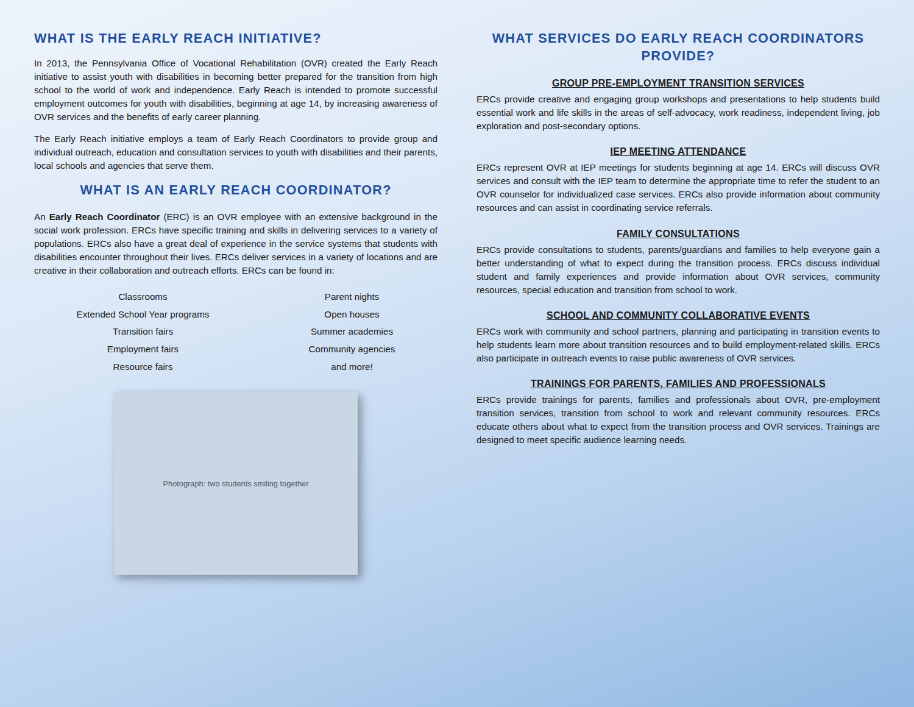What is the Early Reach Initiative?
In 2013, the Pennsylvania Office of Vocational Rehabilitation (OVR) created the Early Reach initiative to assist youth with disabilities in becoming better prepared for the transition from high school to the world of work and independence. Early Reach is intended to promote successful employment outcomes for youth with disabilities, beginning at age 14, by increasing awareness of OVR services and the benefits of early career planning.
The Early Reach initiative employs a team of Early Reach Coordinators to provide group and individual outreach, education and consultation services to youth with disabilities and their parents, local schools and agencies that serve them.
What is an Early Reach Coordinator?
An Early Reach Coordinator (ERC) is an OVR employee with an extensive background in the social work profession. ERCs have specific training and skills in delivering services to a variety of populations. ERCs also have a great deal of experience in the service systems that students with disabilities encounter throughout their lives. ERCs deliver services in a variety of locations and are creative in their collaboration and outreach efforts. ERCs can be found in:
Classrooms
Extended School Year programs
Transition fairs
Employment fairs
Resource fairs
Parent nights
Open houses
Summer academies
Community agencies
and more!
Photograph: two students smiling together
What Services Do Early Reach Coordinators Provide?
Group Pre-Employment Transition Services
ERCs provide creative and engaging group workshops and presentations to help students build essential work and life skills in the areas of self-advocacy, work readiness, independent living, job exploration and post-secondary options.
IEP Meeting Attendance
ERCs represent OVR at IEP meetings for students beginning at age 14. ERCs will discuss OVR services and consult with the IEP team to determine the appropriate time to refer the student to an OVR counselor for individualized case services. ERCs also provide information about community resources and can assist in coordinating service referrals.
Family Consultations
ERCs provide consultations to students, parents/guardians and families to help everyone gain a better understanding of what to expect during the transition process. ERCs discuss individual student and family experiences and provide information about OVR services, community resources, special education and transition from school to work.
School and Community Collaborative Events
ERCs work with community and school partners, planning and participating in transition events to help students learn more about transition resources and to build employment-related skills. ERCs also participate in outreach events to raise public awareness of OVR services.
Trainings for Parents, Families and Professionals
ERCs provide trainings for parents, families and professionals about OVR, pre-employment transition services, transition from school to work and relevant community resources. ERCs educate others about what to expect from the transition process and OVR services. Trainings are designed to meet specific audience learning needs.